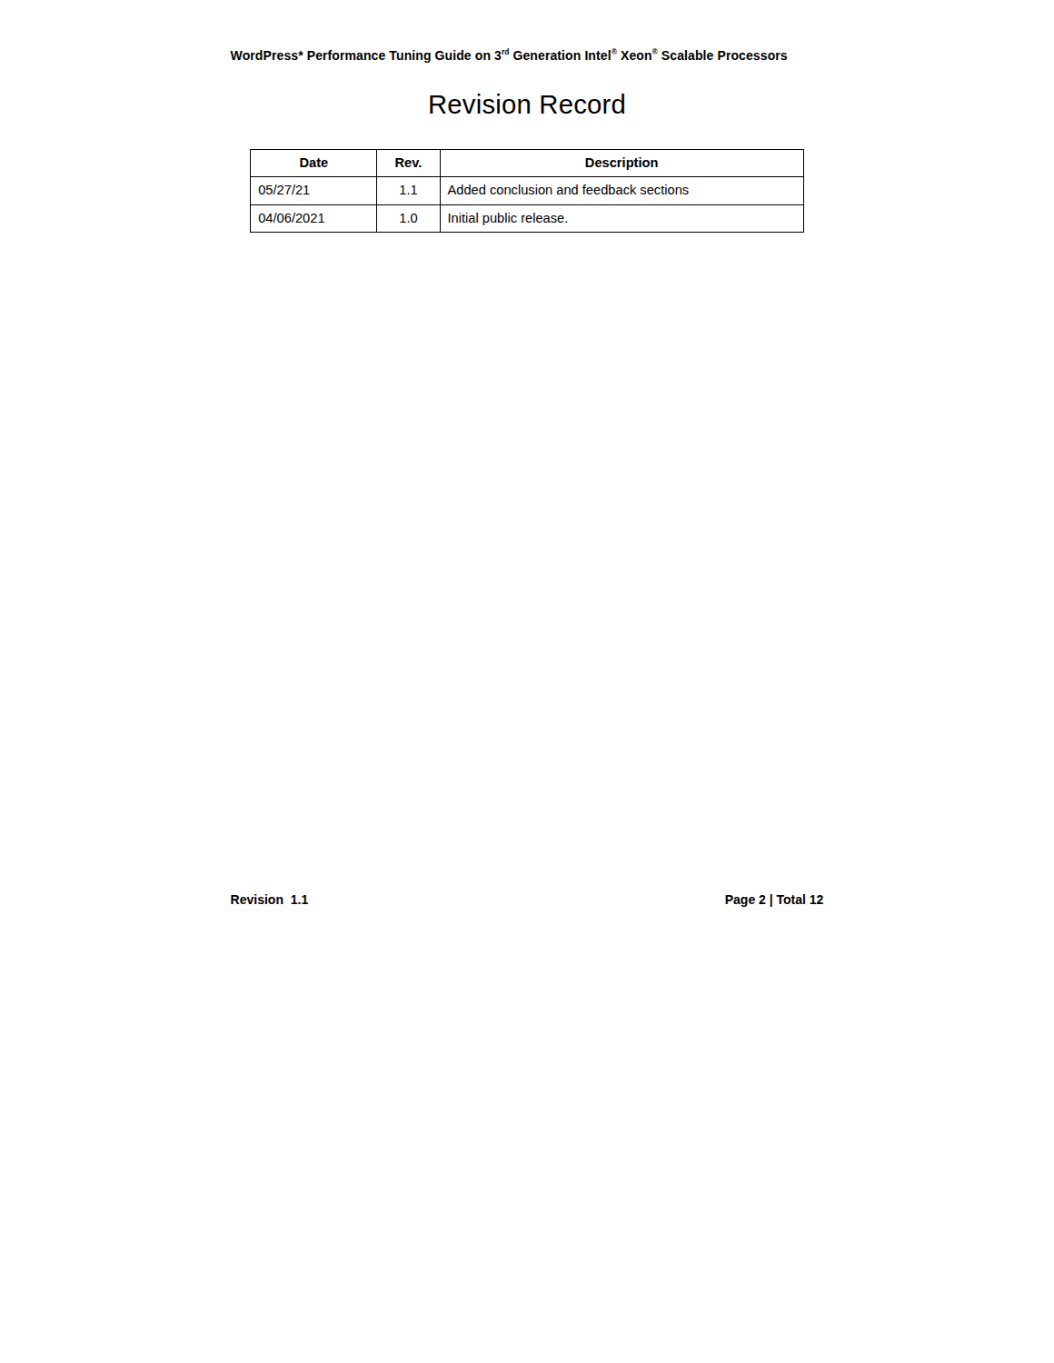WordPress* Performance Tuning Guide on 3rd Generation Intel® Xeon® Scalable Processors
Revision Record
| Date | Rev. | Description |
| --- | --- | --- |
| 05/27/21 | 1.1 | Added conclusion and feedback sections |
| 04/06/2021 | 1.0 | Initial public release. |
Revision 1.1
Page 2 | Total 12